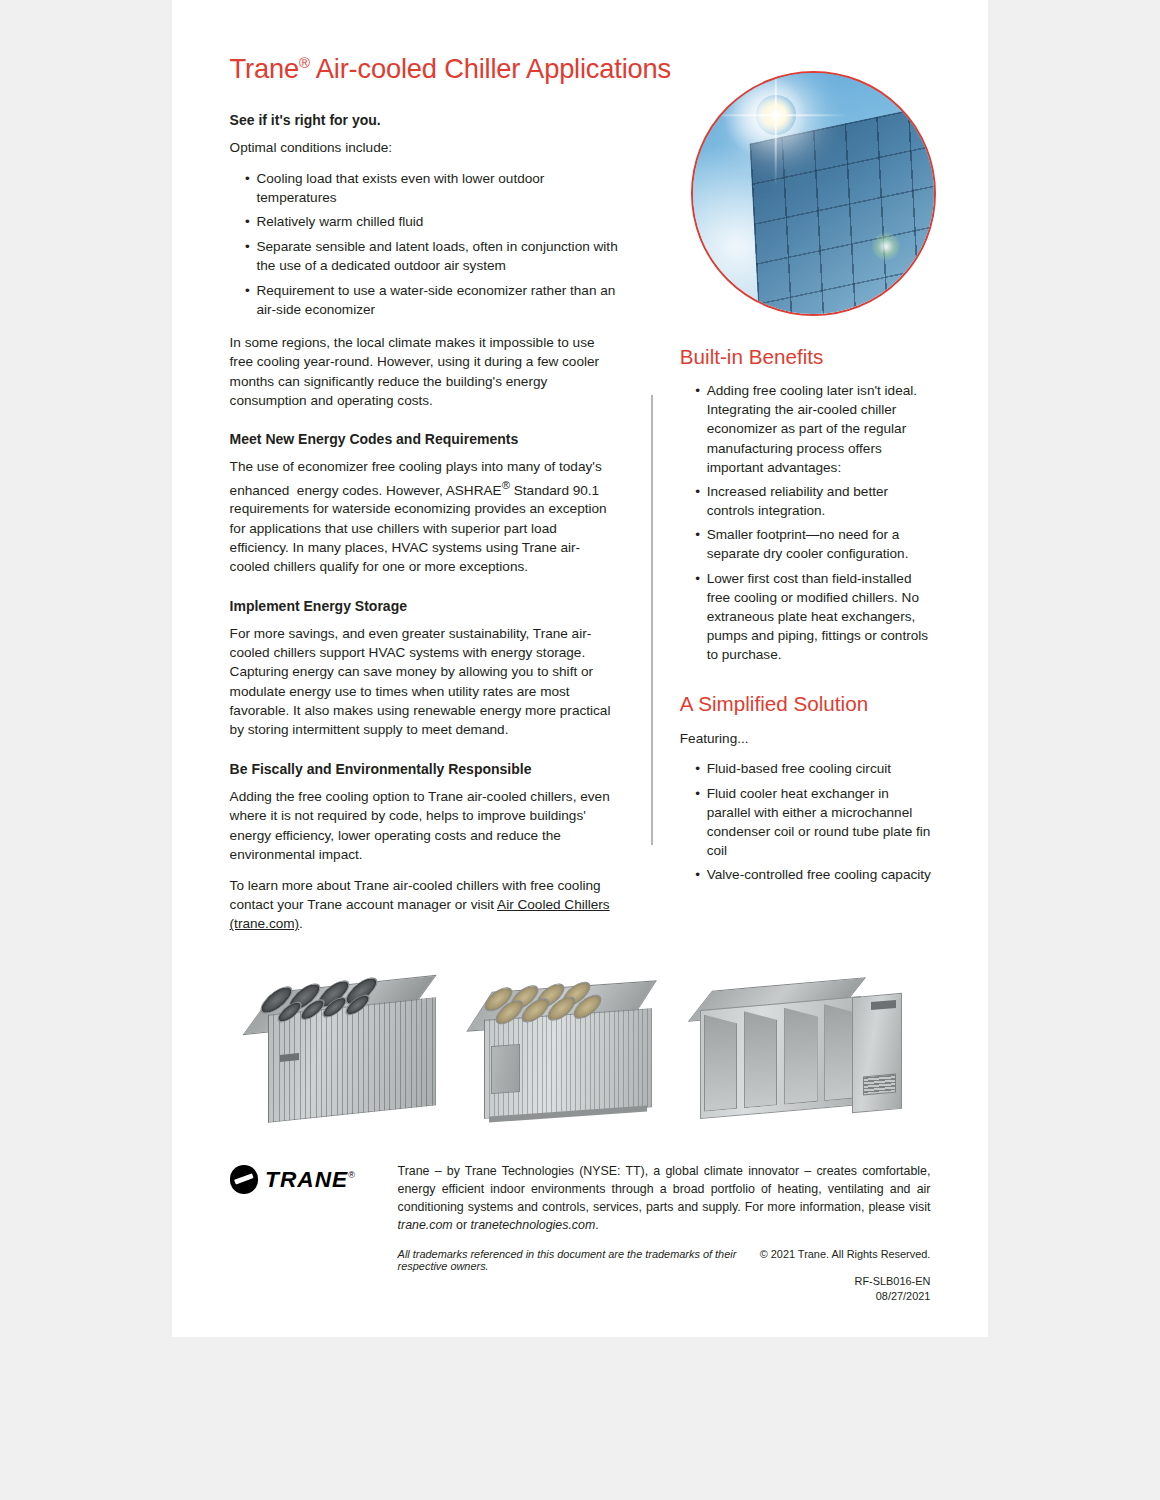Trane® Air-cooled Chiller Applications
See if it's right for you.
Optimal conditions include:
Cooling load that exists even with lower outdoor temperatures
Relatively warm chilled fluid
Separate sensible and latent loads, often in conjunction with the use of a dedicated outdoor air system
Requirement to use a water-side economizer rather than an air-side economizer
In some regions, the local climate makes it impossible to use free cooling year-round. However, using it during a few cooler months can significantly reduce the building's energy consumption and operating costs.
Meet New Energy Codes and Requirements
The use of economizer free cooling plays into many of today's enhanced energy codes. However, ASHRAE® Standard 90.1 requirements for waterside economizing provides an exception for applications that use chillers with superior part load efficiency. In many places, HVAC systems using Trane air-cooled chillers qualify for one or more exceptions.
Implement Energy Storage
For more savings, and even greater sustainability, Trane air-cooled chillers support HVAC systems with energy storage. Capturing energy can save money by allowing you to shift or modulate energy use to times when utility rates are most favorable. It also makes using renewable energy more practical by storing intermittent supply to meet demand.
Be Fiscally and Environmentally Responsible
Adding the free cooling option to Trane air-cooled chillers, even where it is not required by code, helps to improve buildings' energy efficiency, lower operating costs and reduce the environmental impact.
To learn more about Trane air-cooled chillers with free cooling contact your Trane account manager or visit Air Cooled Chillers (trane.com).
Built-in Benefits
Adding free cooling later isn't ideal. Integrating the air-cooled chiller economizer as part of the regular manufacturing process offers important advantages:
Increased reliability and better controls integration.
Smaller footprint—no need for a separate dry cooler configuration.
Lower first cost than field-installed free cooling or modified chillers. No extraneous plate heat exchangers, pumps and piping, fittings or controls to purchase.
A Simplified Solution
Featuring...
Fluid-based free cooling circuit
Fluid cooler heat exchanger in parallel with either a microchannel condenser coil or round tube plate fin coil
Valve-controlled free cooling capacity
TRANE®
Trane – by Trane Technologies (NYSE: TT), a global climate innovator – creates comfortable, energy efficient indoor environments through a broad portfolio of heating, ventilating and air conditioning systems and controls, services, parts and supply. For more information, please visit trane.com or tranetechnologies.com.
All trademarks referenced in this document are the trademarks of their respective owners.
© 2021 Trane. All Rights Reserved.
RF-SLB016-EN
08/27/2021